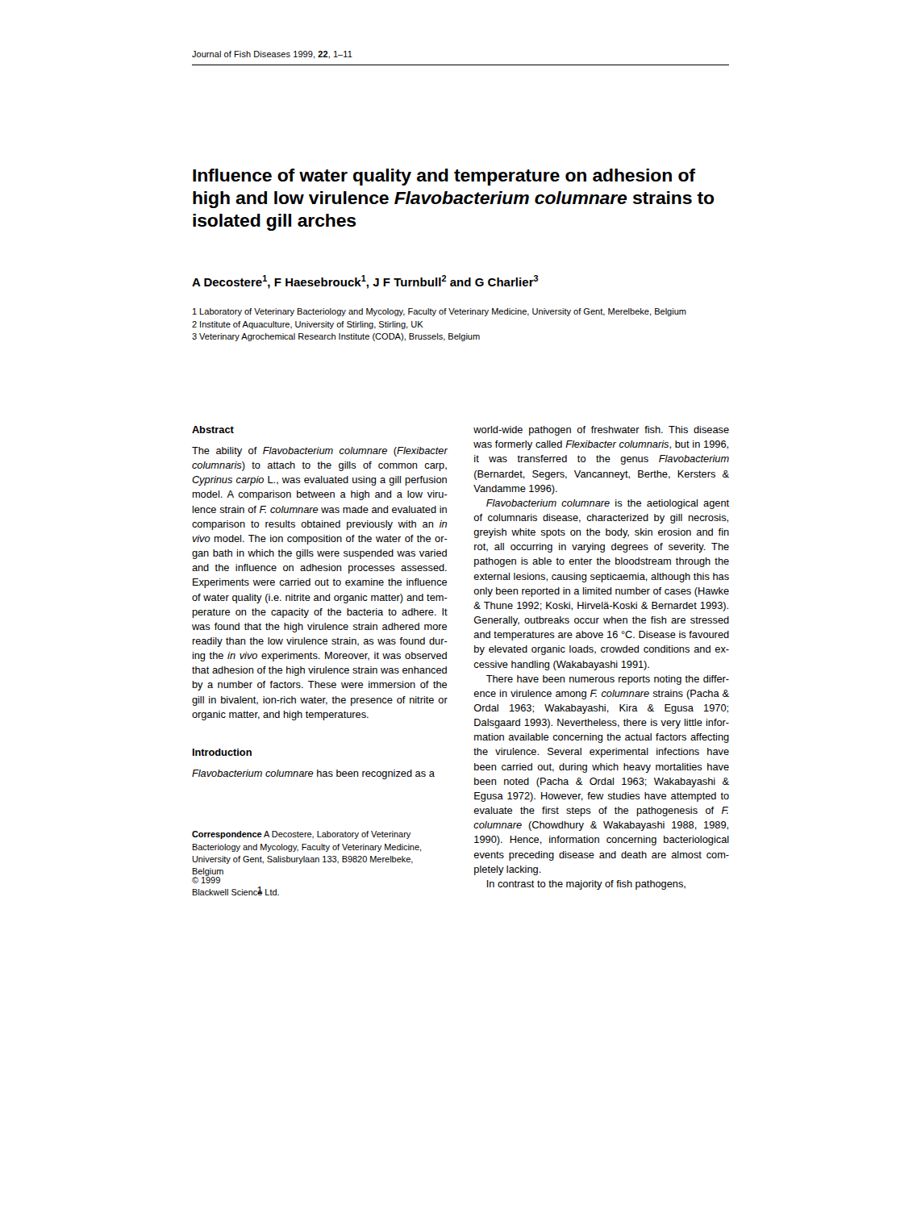Journal of Fish Diseases 1999, 22, 1–11
Influence of water quality and temperature on adhesion of high and low virulence Flavobacterium columnare strains to isolated gill arches
A Decostere1, F Haesebrouck1, J F Turnbull2 and G Charlier3
1 Laboratory of Veterinary Bacteriology and Mycology, Faculty of Veterinary Medicine, University of Gent, Merelbeke, Belgium
2 Institute of Aquaculture, University of Stirling, Stirling, UK
3 Veterinary Agrochemical Research Institute (CODA), Brussels, Belgium
Abstract
The ability of Flavobacterium columnare (Flexibacter columnaris) to attach to the gills of common carp, Cyprinus carpio L., was evaluated using a gill perfusion model. A comparison between a high and a low virulence strain of F. columnare was made and evaluated in comparison to results obtained previously with an in vivo model. The ion composition of the water of the organ bath in which the gills were suspended was varied and the influence on adhesion processes assessed. Experiments were carried out to examine the influence of water quality (i.e. nitrite and organic matter) and temperature on the capacity of the bacteria to adhere. It was found that the high virulence strain adhered more readily than the low virulence strain, as was found during the in vivo experiments. Moreover, it was observed that adhesion of the high virulence strain was enhanced by a number of factors. These were immersion of the gill in bivalent, ion-rich water, the presence of nitrite or organic matter, and high temperatures.
Introduction
Flavobacterium columnare has been recognized as a
Correspondence A Decostere, Laboratory of Veterinary Bacteriology and Mycology, Faculty of Veterinary Medicine, University of Gent, Salisburylaan 133, B9820 Merelbeke, Belgium
world-wide pathogen of freshwater fish. This disease was formerly called Flexibacter columnaris, but in 1996, it was transferred to the genus Flavobacterium (Bernardet, Segers, Vancanneyt, Berthe, Kersters & Vandamme 1996).
Flavobacterium columnare is the aetiological agent of columnaris disease, characterized by gill necrosis, greyish white spots on the body, skin erosion and fin rot, all occurring in varying degrees of severity. The pathogen is able to enter the bloodstream through the external lesions, causing septicaemia, although this has only been reported in a limited number of cases (Hawke & Thune 1992; Koski, Hirvelä-Koski & Bernardet 1993). Generally, outbreaks occur when the fish are stressed and temperatures are above 16 °C. Disease is favoured by elevated organic loads, crowded conditions and excessive handling (Wakabayashi 1991).
There have been numerous reports noting the difference in virulence among F. columnare strains (Pacha & Ordal 1963; Wakabayashi, Kira & Egusa 1970; Dalsgaard 1993). Nevertheless, there is very little information available concerning the actual factors affecting the virulence. Several experimental infections have been carried out, during which heavy mortalities have been noted (Pacha & Ordal 1963; Wakabayashi & Egusa 1972). However, few studies have attempted to evaluate the first steps of the pathogenesis of F. columnare (Chowdhury & Wakabayashi 1988, 1989, 1990). Hence, information concerning bacteriological events preceding disease and death are almost completely lacking.
In contrast to the majority of fish pathogens,
© 1999
Blackwell Science Ltd.
1